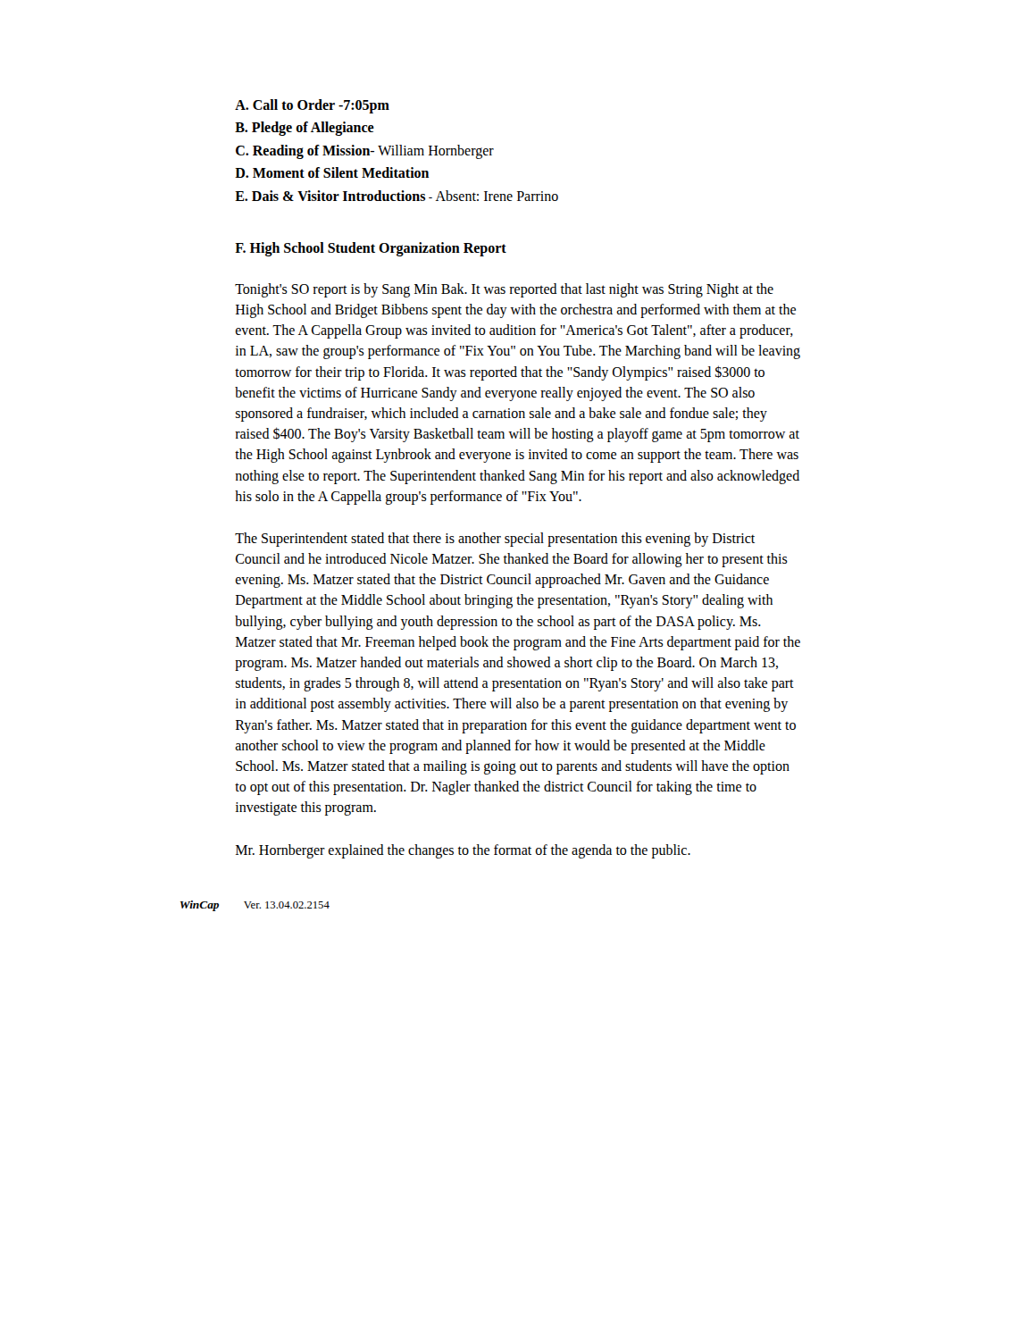A. Call to Order -7:05pm
B. Pledge of Allegiance
C. Reading of Mission- William Hornberger
D. Moment of Silent Meditation
E. Dais & Visitor Introductions - Absent: Irene Parrino
F. High School Student Organization Report
Tonight's SO report is by Sang Min Bak. It was reported that last night was String Night at the High School and Bridget Bibbens spent the day with the orchestra and performed with them at the event. The A Cappella Group was invited to audition for "America's Got Talent", after a producer, in LA, saw the group's performance of "Fix You" on You Tube. The Marching band will be leaving tomorrow for their trip to Florida. It was reported that the "Sandy Olympics" raised $3000 to benefit the victims of Hurricane Sandy and everyone really enjoyed the event. The SO also sponsored a fundraiser, which included a carnation sale and a bake sale and fondue sale; they raised $400. The Boy's Varsity Basketball team will be hosting a playoff game at 5pm tomorrow at the High School against Lynbrook and everyone is invited to come an support the team. There was nothing else to report. The Superintendent thanked Sang Min for his report and also acknowledged his solo in the A Cappella group's performance of "Fix You".
The Superintendent stated that there is another special presentation this evening by District Council and he introduced Nicole Matzer. She thanked the Board for allowing her to present this evening. Ms. Matzer stated that the District Council approached Mr. Gaven and the Guidance Department at the Middle School about bringing the presentation, "Ryan's Story" dealing with bullying, cyber bullying and youth depression to the school as part of the DASA policy. Ms. Matzer stated that Mr. Freeman helped book the program and the Fine Arts department paid for the program. Ms. Matzer handed out materials and showed a short clip to the Board. On March 13, students, in grades 5 through 8, will attend a presentation on "Ryan's Story' and will also take part in additional post assembly activities. There will also be a parent presentation on that evening by Ryan's father. Ms. Matzer stated that in preparation for this event the guidance department went to another school to view the program and planned for how it would be presented at the Middle School. Ms. Matzer stated that a mailing is going out to parents and students will have the option to opt out of this presentation. Dr. Nagler thanked the district Council for taking the time to investigate this program.
Mr. Hornberger explained the changes to the format of the agenda to the public.
WinCap Ver. 13.04.02.2154